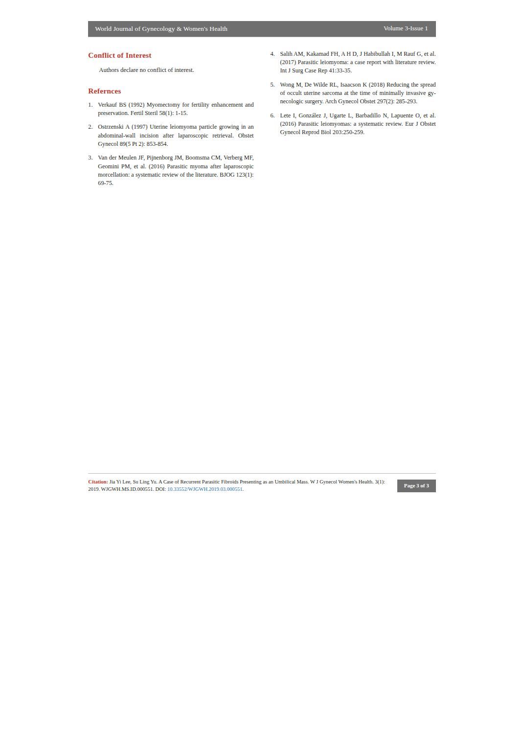World Journal of Gynecology & Women's Health
Volume 3-Issue 1
Conflict of Interest
Authors declare no conflict of interest.
Refernces
Verkauf BS (1992) Myomectomy for fertility enhancement and preservation. Fertil Steril 58(1): 1-15.
Ostrzenski A (1997) Uterine leiomyoma particle growing in an abdominal-wall incision after laparoscopic retrieval. Obstet Gynecol 89(5 Pt 2): 853-854.
Van der Meulen JF, Pijnenborg JM, Boomsma CM, Verberg MF, Geomini PM, et al. (2016) Parasitic myoma after laparoscopic morcellation: a systematic review of the literature. BJOG 123(1): 69-75.
Salih AM, Kakamad FH, A H D, J Habibullah I, M Rauf G, et al. (2017) Parasitic leiomyoma: a case report with literature review. Int J Surg Case Rep 41:33-35.
Wong M, De Wilde RL, Isaacson K (2018) Reducing the spread of occult uterine sarcoma at the time of minimally invasive gynecologic surgery. Arch Gynecol Obstet 297(2): 285-293.
Lete I, González J, Ugarte L, Barbadillo N, Lapuente O, et al. (2016) Parasitic leiomyomas: a systematic review. Eur J Obstet Gynecol Reprod Biol 203:250-259.
Citation: Jia Yi Lee, Su Ling Yu. A Case of Recurrent Parasitic Fibroids Presenting as an Umbilical Mass. W J Gynecol Women's Health. 3(1): 2019. WJGWH.MS.ID.000551. DOI: 10.33552/WJGWH.2019.03.000551.
Page 3 of 3